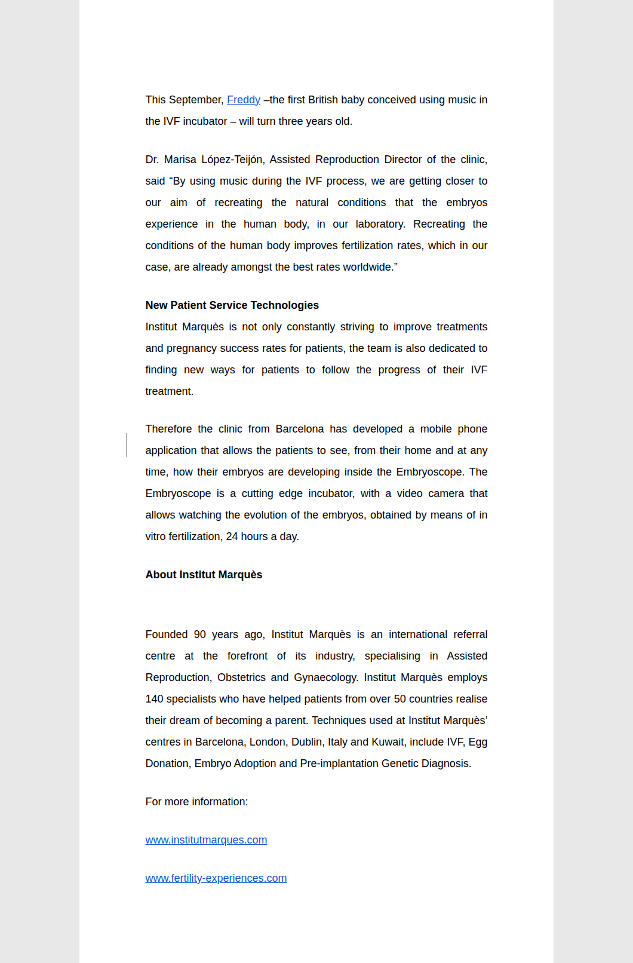This September, Freddy –the first British baby conceived using music in the IVF incubator – will turn three years old.
Dr. Marisa López-Teijón, Assisted Reproduction Director of the clinic, said “By using music during the IVF process, we are getting closer to our aim of recreating the natural conditions that the embryos experience in the human body, in our laboratory. Recreating the conditions of the human body improves fertilization rates, which in our case, are already amongst the best rates worldwide.”
New Patient Service Technologies
Institut Marquès is not only constantly striving to improve treatments and pregnancy success rates for patients, the team is also dedicated to finding new ways for patients to follow the progress of their IVF treatment.
Therefore the clinic from Barcelona has developed a mobile phone application that allows the patients to see, from their home and at any time, how their embryos are developing inside the Embryoscope. The Embryoscope is a cutting edge incubator, with a video camera that allows watching the evolution of the embryos, obtained by means of in vitro fertilization, 24 hours a day.
About Institut Marquès
Founded 90 years ago, Institut Marquès is an international referral centre at the forefront of its industry, specialising in Assisted Reproduction, Obstetrics and Gynaecology. Institut Marquès employs 140 specialists who have helped patients from over 50 countries realise their dream of becoming a parent. Techniques used at Institut Marquès’ centres in Barcelona, London, Dublin, Italy and Kuwait, include IVF, Egg Donation, Embryo Adoption and Pre-implantation Genetic Diagnosis.
For more information:
www.institutmarques.com
www.fertility-experiences.com